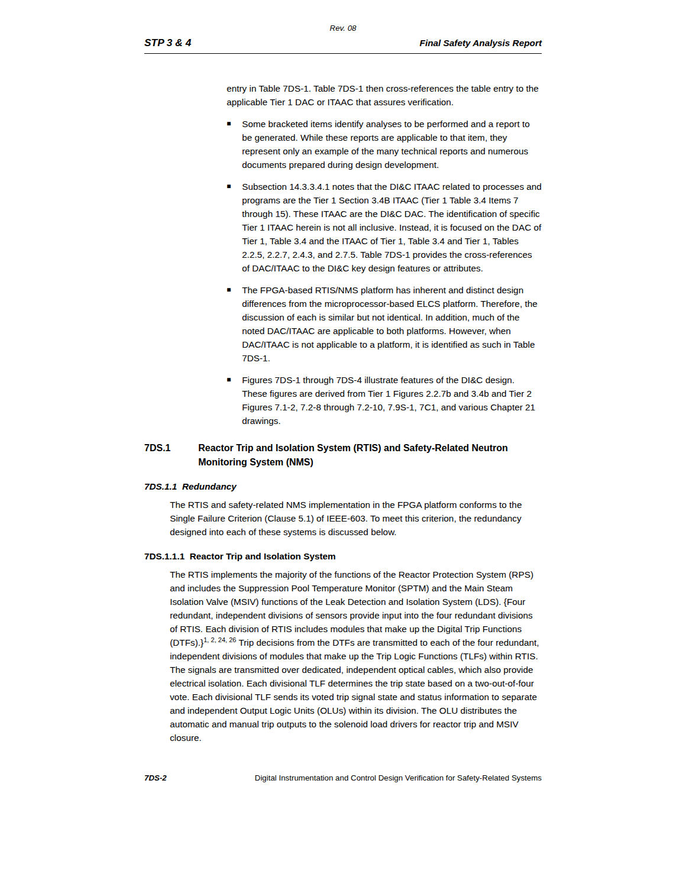Rev. 08
STP 3 & 4
Final Safety Analysis Report
entry in Table 7DS-1. Table 7DS-1 then cross-references the table entry to the applicable Tier 1 DAC or ITAAC that assures verification.
Some bracketed items identify analyses to be performed and a report to be generated. While these reports are applicable to that item, they represent only an example of the many technical reports and numerous documents prepared during design development.
Subsection 14.3.3.4.1 notes that the DI&C ITAAC related to processes and programs are the Tier 1 Section 3.4B ITAAC (Tier 1 Table 3.4 Items 7 through 15). These ITAAC are the DI&C DAC. The identification of specific Tier 1 ITAAC herein is not all inclusive. Instead, it is focused on the DAC of Tier 1, Table 3.4 and the ITAAC of Tier 1, Table 3.4 and Tier 1, Tables 2.2.5, 2.2.7, 2.4.3, and 2.7.5. Table 7DS-1 provides the cross-references of DAC/ITAAC to the DI&C key design features or attributes.
The FPGA-based RTIS/NMS platform has inherent and distinct design differences from the microprocessor-based ELCS platform. Therefore, the discussion of each is similar but not identical. In addition, much of the noted DAC/ITAAC are applicable to both platforms. However, when DAC/ITAAC is not applicable to a platform, it is identified as such in Table 7DS-1.
Figures 7DS-1 through 7DS-4 illustrate features of the DI&C design. These figures are derived from Tier 1 Figures 2.2.7b and 3.4b and Tier 2 Figures 7.1-2, 7.2-8 through 7.2-10, 7.9S-1, 7C1, and various Chapter 21 drawings.
7DS.1 Reactor Trip and Isolation System (RTIS) and Safety-Related Neutron
Monitoring System (NMS)
7DS.1.1 Redundancy
The RTIS and safety-related NMS implementation in the FPGA platform conforms to the Single Failure Criterion (Clause 5.1) of IEEE-603. To meet this criterion, the redundancy designed into each of these systems is discussed below.
7DS.1.1.1 Reactor Trip and Isolation System
The RTIS implements the majority of the functions of the Reactor Protection System (RPS) and includes the Suppression Pool Temperature Monitor (SPTM) and the Main Steam Isolation Valve (MSIV) functions of the Leak Detection and Isolation System (LDS). {Four redundant, independent divisions of sensors provide input into the four redundant divisions of RTIS. Each division of RTIS includes modules that make up the Digital Trip Functions (DTFs).}1, 2, 24, 26 Trip decisions from the DTFs are transmitted to each of the four redundant, independent divisions of modules that make up the Trip Logic Functions (TLFs) within RTIS. The signals are transmitted over dedicated, independent optical cables, which also provide electrical isolation. Each divisional TLF determines the trip state based on a two-out-of-four vote. Each divisional TLF sends its voted trip signal state and status information to separate and independent Output Logic Units (OLUs) within its division. The OLU distributes the automatic and manual trip outputs to the solenoid load drivers for reactor trip and MSIV closure.
7DS-2
Digital Instrumentation and Control Design Verification for Safety-Related Systems